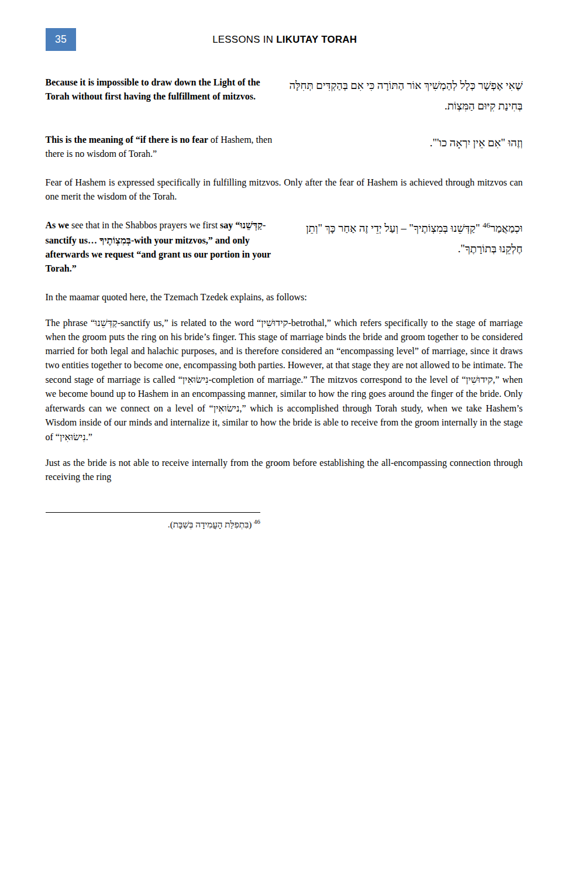35
LESSONS IN LIKUTAY TORAH
| Because it is impossible to draw down the Light of the Torah without first having the fulfillment of mitzvos. | שֶׁאִי אֶפְשָׁר כְּלָל לְהַמְשִׁיךְ אוֹר הַתּוֹרָה כִּי אִם בְּהַקְדִּים תְּחִלָּה בְּחִינַת קִיּוּם הַמִּצְוֹת. |
| This is the meaning of “if there is no fear of Hashem, then there is no wisdom of Torah.” | וְזֶהוּ "אִם אֵין יִרְאָה כו'". |
Fear of Hashem is expressed specifically in fulfilling mitzvos. Only after the fear of Hashem is achieved through mitzvos can one merit the wisdom of the Torah.
| As we see that in the Shabbos prayers we first say “ קַדְּשֵׁנוּ -sanctify us… בְּמִצְוֹתֶיךָ -with your mitzvos,” and only afterwards we request “and grant us our portion in your Torah.” | וּכְמַאֲמַר 46 "קַדְּשֵׁנוּ בְּמִצְוֹתֶיךָ" – וְעַל יְדֵי זֶה אַחַר כָּךְ "וְתֵן חֶלְקֵנוּ בְּתוֹרָתֶךָ". |
In the maamar quoted here, the Tzemach Tzedek explains, as follows:
The phrase “קַדְּשֵׁנוּ-sanctify us,” is related to the word “קידוּשִׁין-betrothal,” which refers specifically to the stage of marriage when the groom puts the ring on his bride’s finger. This stage of marriage binds the bride and groom together to be considered married for both legal and halachic purposes, and is therefore considered an “encompassing level” of marriage, since it draws two entities together to become one, encompassing both parties. However, at that stage they are not allowed to be intimate. The second stage of marriage is called “נִישׂוּאִין-completion of marriage.” The mitzvos correspond to the level of “קידוּשִׁין,” when we become bound up to Hashem in an encompassing manner, similar to how the ring goes around the finger of the bride. Only afterwards can we connect on a level of “נישׂוּאִין,” which is accomplished through Torah study, when we take Hashem’s Wisdom inside of our minds and internalize it, similar to how the bride is able to receive from the groom internally in the stage of “נִישׂוּאִין.”
Just as the bride is not able to receive internally from the groom before establishing the all-encompassing connection through receiving the ring
46 (בִּתְפִלַּת הָעֲמִידָה בְּשַׁבָּת).